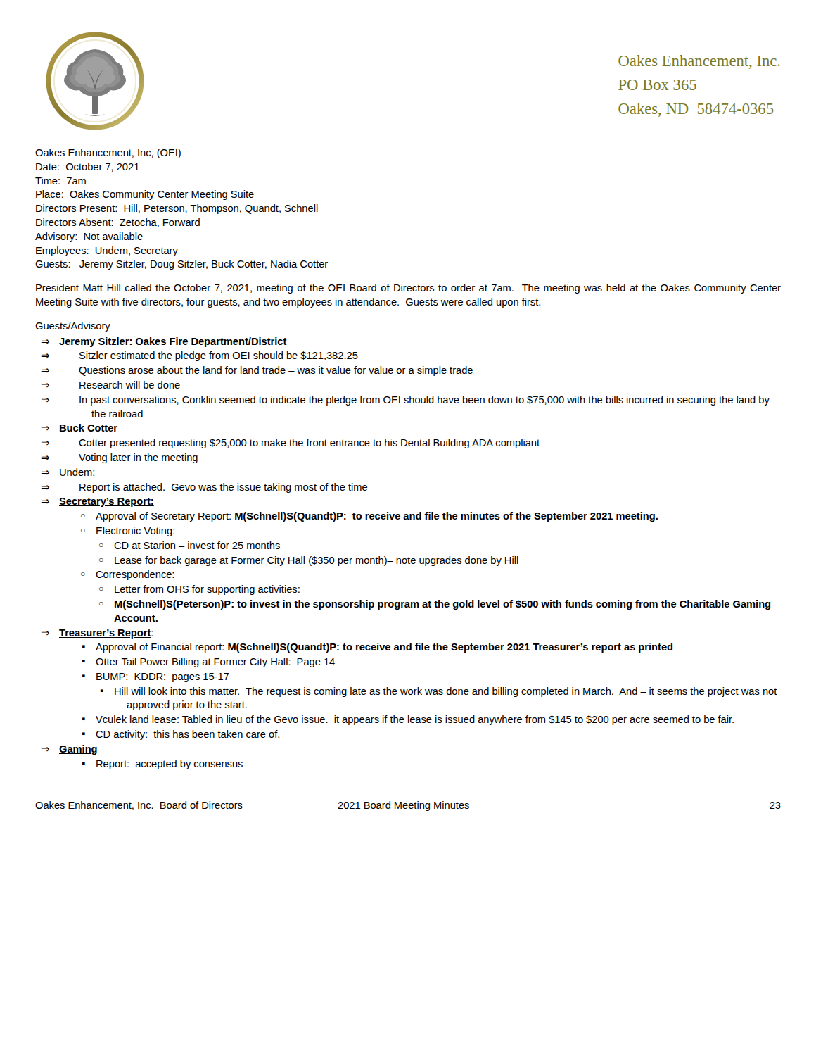Oakes Enhancement, Inc.
PO Box 365
Oakes, ND 58474-0365
Oakes Enhancement, Inc, (OEI)
Date: October 7, 2021
Time: 7am
Place: Oakes Community Center Meeting Suite
Directors Present: Hill, Peterson, Thompson, Quandt, Schnell
Directors Absent: Zetocha, Forward
Advisory: Not available
Employees: Undem, Secretary
Guests: Jeremy Sitzler, Doug Sitzler, Buck Cotter, Nadia Cotter
President Matt Hill called the October 7, 2021, meeting of the OEI Board of Directors to order at 7am. The meeting was held at the Oakes Community Center Meeting Suite with five directors, four guests, and two employees in attendance. Guests were called upon first.
Guests/Advisory
Jeremy Sitzler: Oakes Fire Department/District
Sitzler estimated the pledge from OEI should be $121,382.25
Questions arose about the land for land trade – was it value for value or a simple trade
Research will be done
In past conversations, Conklin seemed to indicate the pledge from OEI should have been down to $75,000 with the bills incurred in securing the land by the railroad
Buck Cotter
Cotter presented requesting $25,000 to make the front entrance to his Dental Building ADA compliant
Voting later in the meeting
Undem:
Report is attached. Gevo was the issue taking most of the time
Secretary’s Report:
Approval of Secretary Report: M(Schnell)S(Quandt)P: to receive and file the minutes of the September 2021 meeting.
Electronic Voting:
CD at Starion – invest for 25 months
Lease for back garage at Former City Hall ($350 per month)– note upgrades done by Hill
Correspondence:
Letter from OHS for supporting activities:
M(Schnell)S(Peterson)P: to invest in the sponsorship program at the gold level of $500 with funds coming from the Charitable Gaming Account.
Treasurer’s Report:
Approval of Financial report: M(Schnell)S(Quandt)P: to receive and file the September 2021 Treasurer’s report as printed
Otter Tail Power Billing at Former City Hall: Page 14
BUMP: KDDR: pages 15-17
Hill will look into this matter. The request is coming late as the work was done and billing completed in March. And – it seems the project was not approved prior to the start.
Vculek land lease: Tabled in lieu of the Gevo issue. it appears if the lease is issued anywhere from $145 to $200 per acre seemed to be fair.
CD activity: this has been taken care of.
Gaming
Report: accepted by consensus
Oakes Enhancement, Inc. Board of Directors
2021 Board Meeting Minutes
23